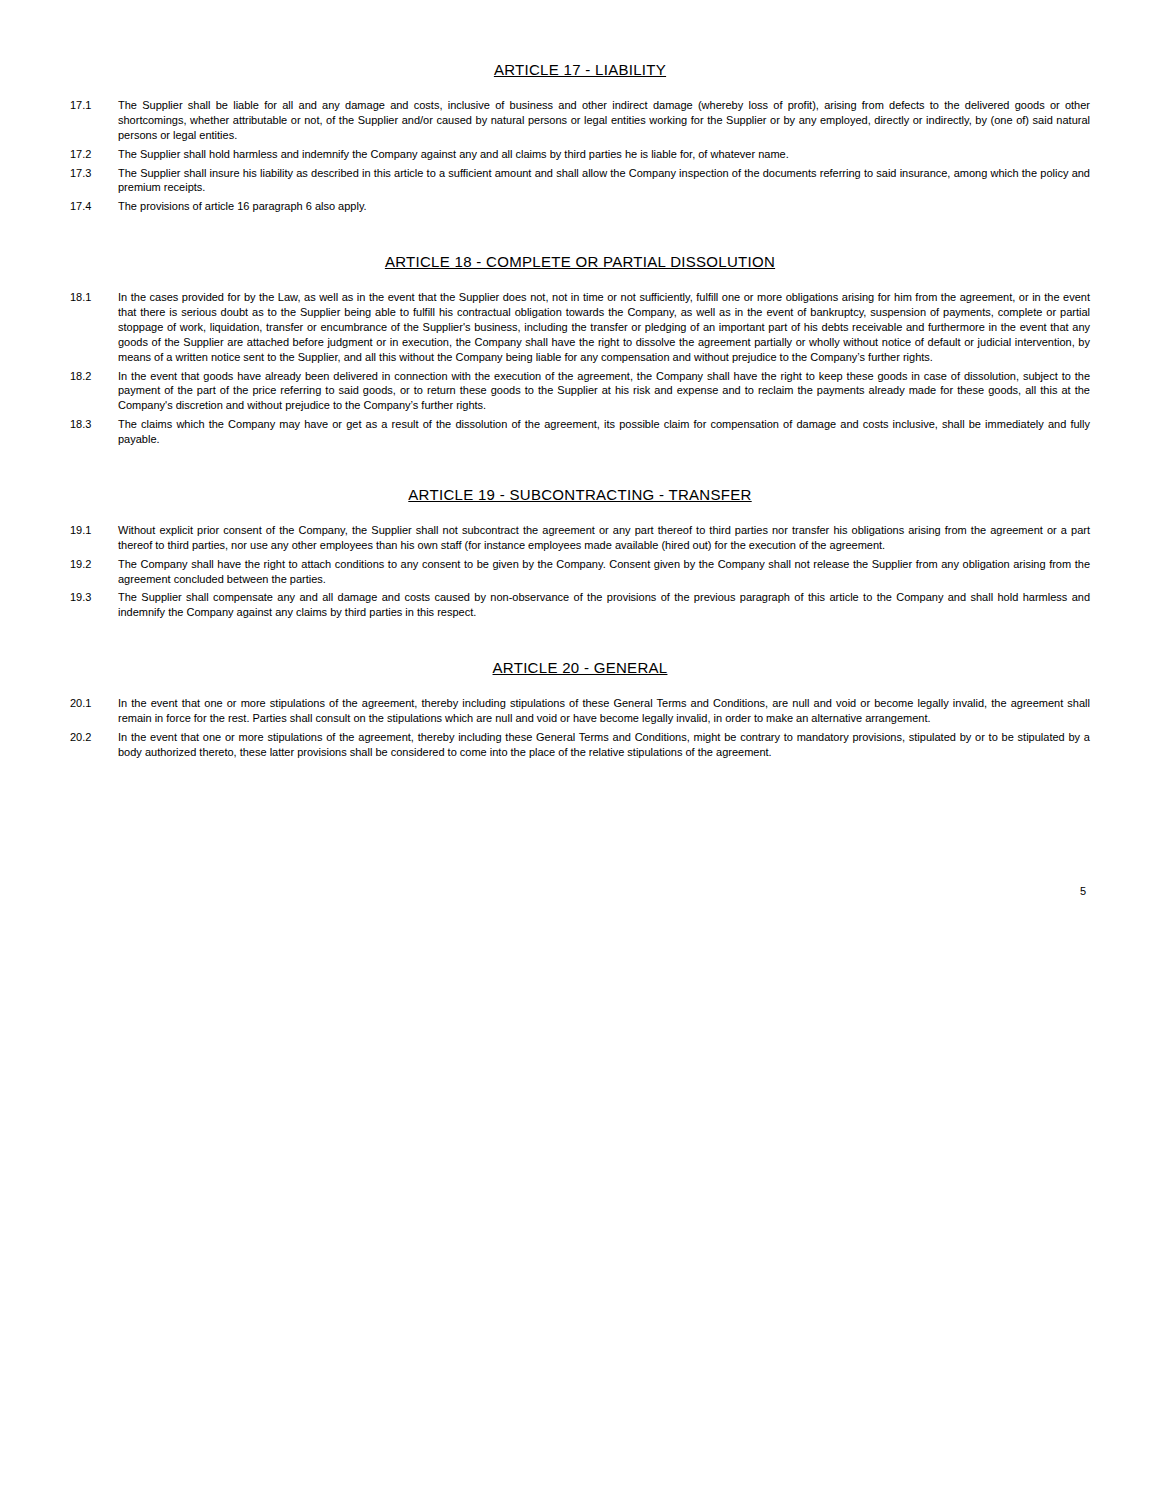ARTICLE 17 - LIABILITY
| 17.1 | The Supplier shall be liable for all and any damage and costs, inclusive of business and other indirect damage (whereby loss of profit), arising from defects to the delivered goods or other shortcomings, whether attributable or not, of the Supplier and/or caused by natural persons or legal entities working for the Supplier or by any employed, directly or indirectly, by (one of) said natural persons or legal entities. |
| 17.2 | The Supplier shall hold harmless and indemnify the Company against any and all claims by third parties he is liable for, of whatever name. |
| 17.3 | The Supplier shall insure his liability as described in this article to a sufficient amount and shall allow the Company inspection of the documents referring to said insurance, among which the policy and premium receipts. |
| 17.4 | The provisions of article 16 paragraph 6 also apply. |
ARTICLE 18 - COMPLETE OR PARTIAL DISSOLUTION
| 18.1 | In the cases provided for by the Law, as well as in the event that the Supplier does not, not in time or not sufficiently, fulfill one or more obligations arising for him from the agreement, or in the event that there is serious doubt as to the Supplier being able to fulfill his contractual obligation towards the Company, as well as in the event of bankruptcy, suspension of payments, complete or partial stoppage of work, liquidation, transfer or encumbrance of the Supplier's business, including the transfer or pledging of an important part of his debts receivable and furthermore in the event that any goods of the Supplier are attached before judgment or in execution, the Company shall have the right to dissolve the agreement partially or wholly without notice of default or judicial intervention, by means of a written notice sent to the Supplier, and all this without the Company being liable for any compensation and without prejudice to the Company’s further rights. |
| 18.2 | In the event that goods have already been delivered in connection with the execution of the agreement, the Company shall have the right to keep these goods in case of dissolution, subject to the payment of the part of the price referring to said goods, or to return these goods to the Supplier at his risk and expense and to reclaim the payments already made for these goods, all this at the Company's discretion and without prejudice to the Company’s further rights. |
| 18.3 | The claims which the Company may have or get as a result of the dissolution of the agreement, its possible claim for compensation of damage and costs inclusive, shall be immediately and fully payable. |
ARTICLE 19 - SUBCONTRACTING - TRANSFER
| 19.1 | Without explicit prior consent of the Company, the Supplier shall not subcontract the agreement or any part thereof to third parties nor transfer his obligations arising from the agreement or a part thereof to third parties, nor use any other employees than his own staff (for instance employees made available (hired out) for the execution of the agreement. |
| 19.2 | The Company shall have the right to attach conditions to any consent to be given by the Company. Consent given by the Company shall not release the Supplier from any obligation arising from the agreement concluded between the parties. |
| 19.3 | The Supplier shall compensate any and all damage and costs caused by non-observance of the provisions of the previous paragraph of this article to the Company and shall hold harmless and indemnify the Company against any claims by third parties in this respect. |
ARTICLE 20 - GENERAL
| 20.1 | In the event that one or more stipulations of the agreement, thereby including stipulations of these General Terms and Conditions, are null and void or become legally invalid, the agreement shall remain in force for the rest. Parties shall consult on the stipulations which are null and void or have become legally invalid, in order to make an alternative arrangement. |
| 20.2 | In the event that one or more stipulations of the agreement, thereby including these General Terms and Conditions, might be contrary to mandatory provisions, stipulated by or to be stipulated by a body authorized thereto, these latter provisions shall be considered to come into the place of the relative stipulations of the agreement. |
5